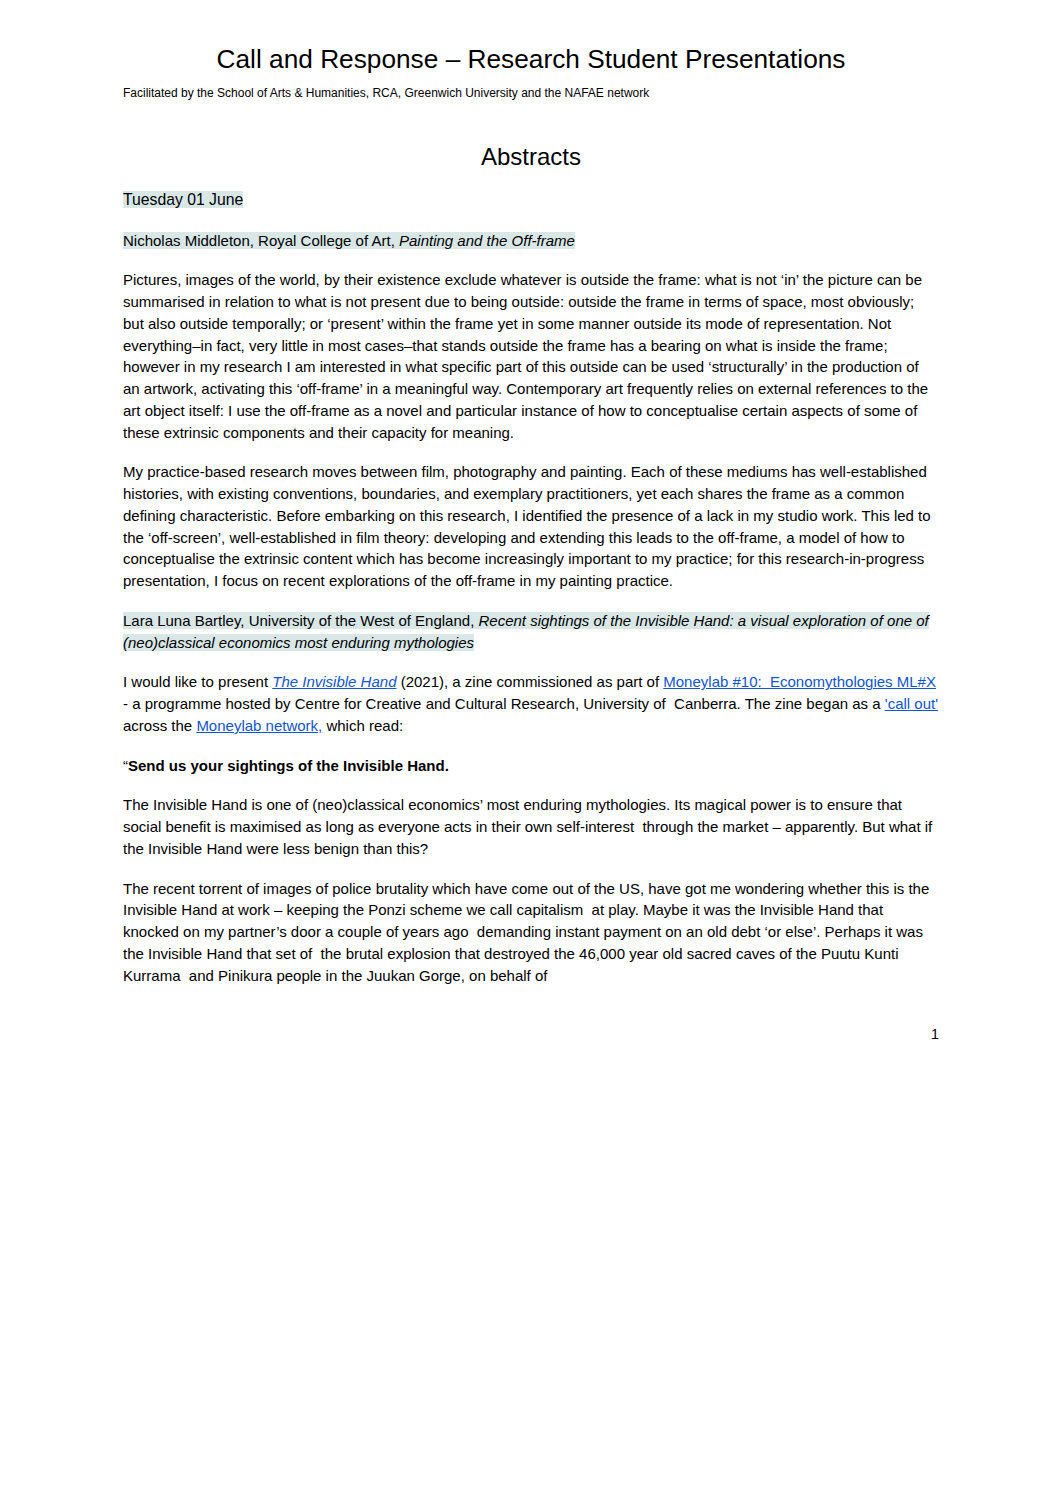Call and Response – Research Student Presentations
Facilitated by the School of Arts & Humanities, RCA, Greenwich University and the NAFAE network
Abstracts
Tuesday 01 June
Nicholas Middleton, Royal College of Art, Painting and the Off-frame
Pictures, images of the world, by their existence exclude whatever is outside the frame: what is not ‘in’ the picture can be summarised in relation to what is not present due to being outside: outside the frame in terms of space, most obviously; but also outside temporally; or ‘present’ within the frame yet in some manner outside its mode of representation. Not everything–in fact, very little in most cases–that stands outside the frame has a bearing on what is inside the frame; however in my research I am interested in what specific part of this outside can be used ‘structurally’ in the production of an artwork, activating this ‘off-frame’ in a meaningful way. Contemporary art frequently relies on external references to the art object itself: I use the off-frame as a novel and particular instance of how to conceptualise certain aspects of some of these extrinsic components and their capacity for meaning.
My practice-based research moves between film, photography and painting. Each of these mediums has well-established histories, with existing conventions, boundaries, and exemplary practitioners, yet each shares the frame as a common defining characteristic. Before embarking on this research, I identified the presence of a lack in my studio work. This led to the ‘off-screen’, well-established in film theory: developing and extending this leads to the off-frame, a model of how to conceptualise the extrinsic content which has become increasingly important to my practice; for this research-in-progress presentation, I focus on recent explorations of the off-frame in my painting practice.
Lara Luna Bartley, University of the West of England, Recent sightings of the Invisible Hand: a visual exploration of one of (neo)classical economics most enduring mythologies
I would like to present The Invisible Hand (2021), a zine commissioned as part of Moneylab #10: Economythologies ML#X - a programme hosted by Centre for Creative and Cultural Research, University of Canberra. The zine began as a 'call out' across the Moneylab network, which read:
“Send us your sightings of the Invisible Hand.
The Invisible Hand is one of (neo)classical economics’ most enduring mythologies. Its magical power is to ensure that social benefit is maximised as long as everyone acts in their own self-interest through the market – apparently. But what if the Invisible Hand were less benign than this?
The recent torrent of images of police brutality which have come out of the US, have got me wondering whether this is the Invisible Hand at work – keeping the Ponzi scheme we call capitalism at play. Maybe it was the Invisible Hand that knocked on my partner’s door a couple of years ago demanding instant payment on an old debt ‘or else’. Perhaps it was the Invisible Hand that set of the brutal explosion that destroyed the 46,000 year old sacred caves of the Puutu Kunti Kurrama and Pinikura people in the Juukan Gorge, on behalf of
1